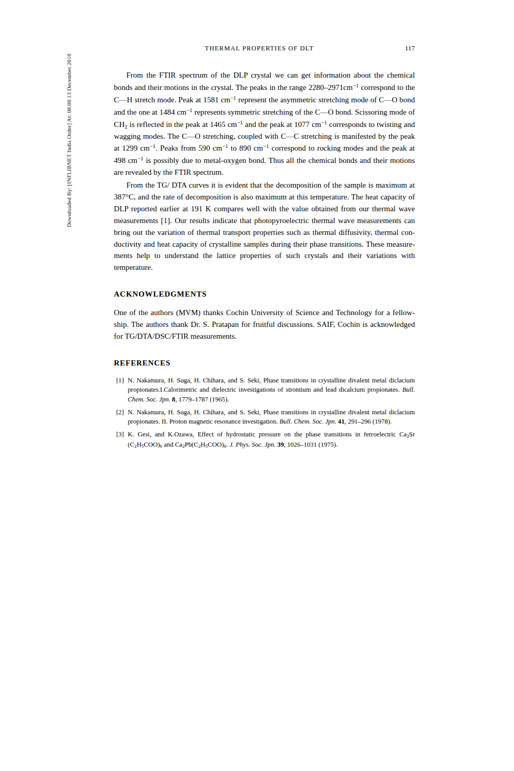Downloaded By: [INFLIBNET India Order] At: 08:00 13 December 2010
THERMAL PROPERTIES OF DLT 117
From the FTIR spectrum of the DLP crystal we can get information about the chemical bonds and their motions in the crystal. The peaks in the range 2280–2971cm−1 correspond to the C—H stretch mode. Peak at 1581 cm−1 represent the asymmetric stretching mode of C—O bond and the one at 1484 cm−1 represents symmetric stretching of the C—O bond. Scissoring mode of CH2 is reflected in the peak at 1465 cm−1 and the peak at 1077 cm−1 corresponds to twisting and wagging modes. The C—O stretching, coupled with C—C stretching is manifested by the peak at 1299 cm−1. Peaks from 590 cm−1 to 890 cm−1 correspond to rocking modes and the peak at 498 cm−1 is possibly due to metal-oxygen bond. Thus all the chemical bonds and their motions are revealed by the FTIR spectrum.
From the TG/ DTA curves it is evident that the decomposition of the sample is maximum at 387°C, and the rate of decomposition is also maximum at this temperature. The heat capacity of DLP reported earlier at 191 K compares well with the value obtained from our thermal wave measurements [1]. Our results indicate that photopyroelectric thermal wave measurements can bring out the variation of thermal transport properties such as thermal diffusivity, thermal conductivity and heat capacity of crystalline samples during their phase transitions. These measurements help to understand the lattice properties of such crystals and their variations with temperature.
ACKNOWLEDGMENTS
One of the authors (MVM) thanks Cochin University of Science and Technology for a fellowship. The authors thank Dr. S. Pratapan for fruitful discussions. SAIF, Cochin is acknowledged for TG/DTA/DSC/FTIR measurements.
REFERENCES
N. Nakamura, H. Suga, H. Chihara, and S. Seki, Phase transitions in crystalline divalent metal diclacium propionates.I.Calorimetric and dielectric investigations of strontium and lead dicalcium propionates. Bull. Chem. Soc. Jpn. 8, 1779–1787 (1965).
N. Nakamura, H. Suga, H. Chihara, and S. Seki, Phase transitions in crystalline divalent metal diclacium propionates. II. Proton magnetic resonance investigation. Bull. Chem. Soc. Jpn. 41, 291–296 (1978).
K. Gesi, and K.Ozawa, Effect of hydrostatic pressure on the phase transitions in ferroelectric Ca2Sr (C2H5COO)6 and Ca2Pb(C2H5COO)6. J. Phys. Soc. Jpn. 39, 1026–1031 (1975).